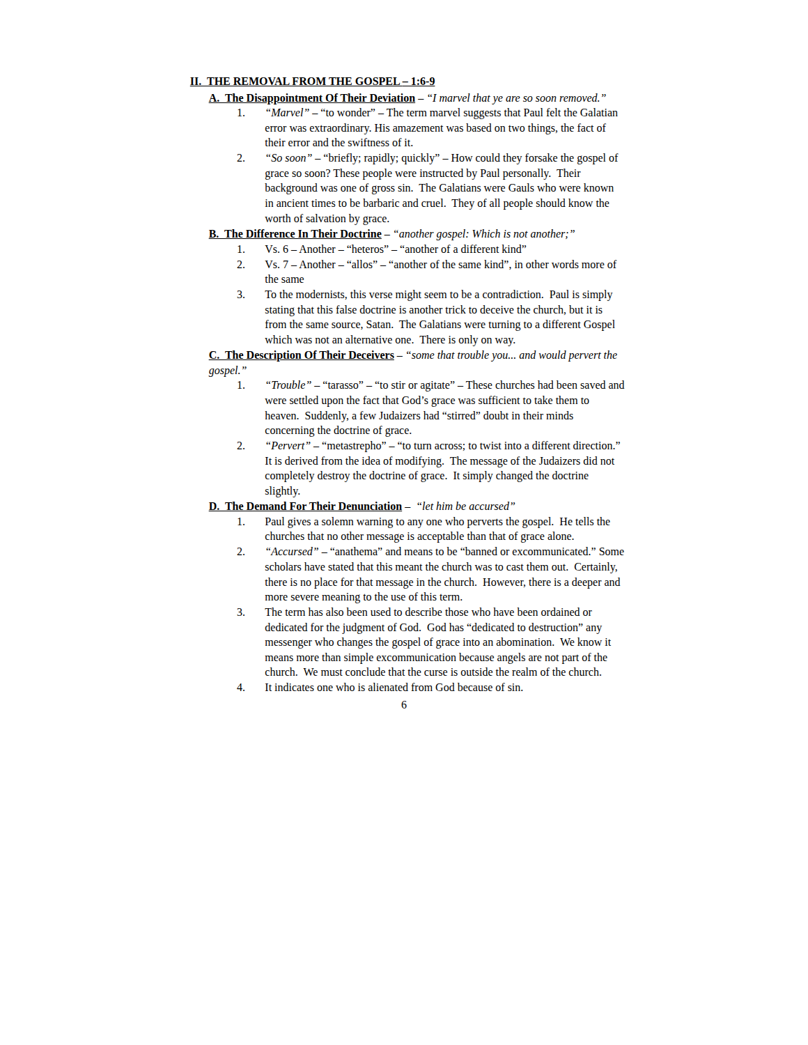II. THE REMOVAL FROM THE GOSPEL – 1:6-9
A. The Disappointment Of Their Deviation – “I marvel that ye are so soon removed.”
1.“Marvel” – “to wonder” – The term marvel suggests that Paul felt the Galatian error was extraordinary. His amazement was based on two things, the fact of their error and the swiftness of it.
2.“So soon” – “briefly; rapidly; quickly” – How could they forsake the gospel of grace so soon? These people were instructed by Paul personally. Their background was one of gross sin. The Galatians were Gauls who were known in ancient times to be barbaric and cruel. They of all people should know the worth of salvation by grace.
B. The Difference In Their Doctrine – “another gospel: Which is not another;”
1. Vs. 6 – Another – “heteros” – “another of a different kind”
2. Vs. 7 – Another – “allos” – “another of the same kind”, in other words more of the same
3. To the modernists, this verse might seem to be a contradiction. Paul is simply stating that this false doctrine is another trick to deceive the church, but it is from the same source, Satan. The Galatians were turning to a different Gospel which was not an alternative one. There is only on way.
C. The Description Of Their Deceivers – “some that trouble you... and would pervert the gospel.”
1.“Trouble” – “tarasso” – “to stir or agitate” – These churches had been saved and were settled upon the fact that God’s grace was sufficient to take them to heaven. Suddenly, a few Judaizers had “stirred” doubt in their minds concerning the doctrine of grace.
2.“Pervert” – “metastrepho” – “to turn across; to twist into a different direction.” It is derived from the idea of modifying. The message of the Judaizers did not completely destroy the doctrine of grace. It simply changed the doctrine slightly.
D. The Demand For Their Denunciation – “let him be accursed”
1. Paul gives a solemn warning to any one who perverts the gospel. He tells the churches that no other message is acceptable than that of grace alone.
2.“Accursed” – “anathema” and means to be “banned or excommunicated.” Some scholars have stated that this meant the church was to cast them out. Certainly, there is no place for that message in the church. However, there is a deeper and more severe meaning to the use of this term.
3. The term has also been used to describe those who have been ordained or dedicated for the judgment of God. God has “dedicated to destruction” any messenger who changes the gospel of grace into an abomination. We know it means more than simple excommunication because angels are not part of the church. We must conclude that the curse is outside the realm of the church.
4. It indicates one who is alienated from God because of sin.
6